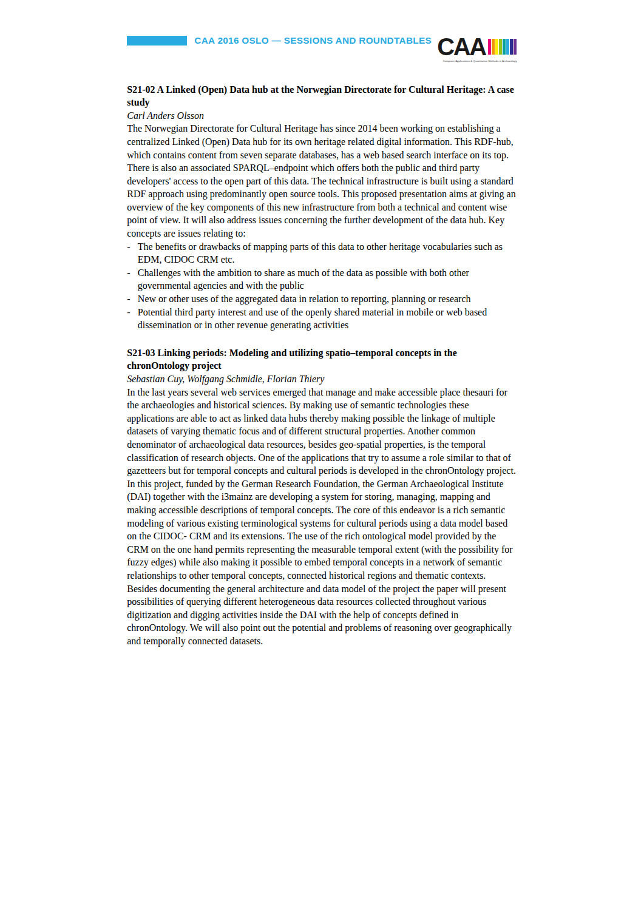CAA 2016 OSLO — SESSIONS AND ROUNDTABLES
CAA
Computer Applications & Quantitative Methods in Archaeology
S21-02 A Linked (Open) Data hub at the Norwegian Directorate for Cultural Heritage: A case study
Carl Anders Olsson
The Norwegian Directorate for Cultural Heritage has since 2014 been working on establishing a centralized Linked (Open) Data hub for its own heritage related digital information. This RDF-hub, which contains content from seven separate databases, has a web based search interface on its top. There is also an associated SPARQL–endpoint which offers both the public and third party developers' access to the open part of this data. The technical infrastructure is built using a standard RDF approach using predominantly open source tools. This proposed presentation aims at giving an overview of the key components of this new infrastructure from both a technical and content wise point of view. It will also address issues concerning the further development of the data hub. Key concepts are issues relating to:
The benefits or drawbacks of mapping parts of this data to other heritage vocabularies such as EDM, CIDOC CRM etc.
Challenges with the ambition to share as much of the data as possible with both other governmental agencies and with the public
New or other uses of the aggregated data in relation to reporting, planning or research
Potential third party interest and use of the openly shared material in mobile or web based dissemination or in other revenue generating activities
S21-03 Linking periods: Modeling and utilizing spatio–temporal concepts in the chronOntology project
Sebastian Cuy, Wolfgang Schmidle, Florian Thiery
In the last years several web services emerged that manage and make accessible place thesauri for the archaeologies and historical sciences. By making use of semantic technologies these applications are able to act as linked data hubs thereby making possible the linkage of multiple datasets of varying thematic focus and of different structural properties. Another common denominator of archaeological data resources, besides geo-spatial properties, is the temporal classification of research objects. One of the applications that try to assume a role similar to that of gazetteers but for temporal concepts and cultural periods is developed in the chronOntology project.
In this project, funded by the German Research Foundation, the German Archaeological Institute (DAI) together with the i3mainz are developing a system for storing, managing, mapping and making accessible descriptions of temporal concepts. The core of this endeavor is a rich semantic modeling of various existing terminological systems for cultural periods using a data model based on the CIDOC- CRM and its extensions. The use of the rich ontological model provided by the CRM on the one hand permits representing the measurable temporal extent (with the possibility for fuzzy edges) while also making it possible to embed temporal concepts in a network of semantic relationships to other temporal concepts, connected historical regions and thematic contexts.
Besides documenting the general architecture and data model of the project the paper will present possibilities of querying different heterogeneous data resources collected throughout various digitization and digging activities inside the DAI with the help of concepts defined in chronOntology. We will also point out the potential and problems of reasoning over geographically and temporally connected datasets.